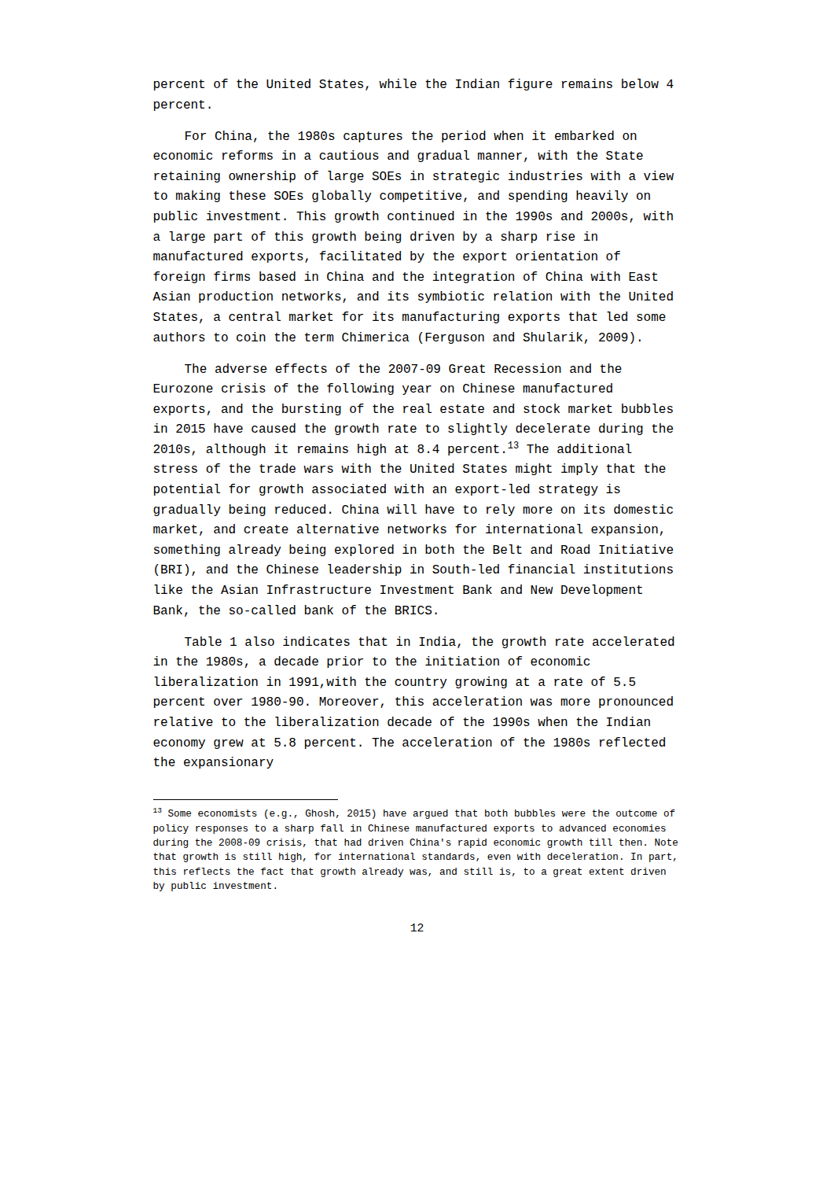percent of the United States, while the Indian figure remains below 4 percent.
For China, the 1980s captures the period when it embarked on economic reforms in a cautious and gradual manner, with the State retaining ownership of large SOEs in strategic industries with a view to making these SOEs globally competitive, and spending heavily on public investment. This growth continued in the 1990s and 2000s, with a large part of this growth being driven by a sharp rise in manufactured exports, facilitated by the export orientation of foreign firms based in China and the integration of China with East Asian production networks, and its symbiotic relation with the United States, a central market for its manufacturing exports that led some authors to coin the term Chimerica (Ferguson and Shularik, 2009).
The adverse effects of the 2007-09 Great Recession and the Eurozone crisis of the following year on Chinese manufactured exports, and the bursting of the real estate and stock market bubbles in 2015 have caused the growth rate to slightly decelerate during the 2010s, although it remains high at 8.4 percent.13 The additional stress of the trade wars with the United States might imply that the potential for growth associated with an export-led strategy is gradually being reduced. China will have to rely more on its domestic market, and create alternative networks for international expansion, something already being explored in both the Belt and Road Initiative (BRI), and the Chinese leadership in South-led financial institutions like the Asian Infrastructure Investment Bank and New Development Bank, the so-called bank of the BRICS.
Table 1 also indicates that in India, the growth rate accelerated in the 1980s, a decade prior to the initiation of economic liberalization in 1991,with the country growing at a rate of 5.5 percent over 1980-90. Moreover, this acceleration was more pronounced relative to the liberalization decade of the 1990s when the Indian economy grew at 5.8 percent. The acceleration of the 1980s reflected the expansionary
13 Some economists (e.g., Ghosh, 2015) have argued that both bubbles were the outcome of policy responses to a sharp fall in Chinese manufactured exports to advanced economies during the 2008-09 crisis, that had driven China's rapid economic growth till then. Note that growth is still high, for international standards, even with deceleration. In part, this reflects the fact that growth already was, and still is, to a great extent driven by public investment.
12